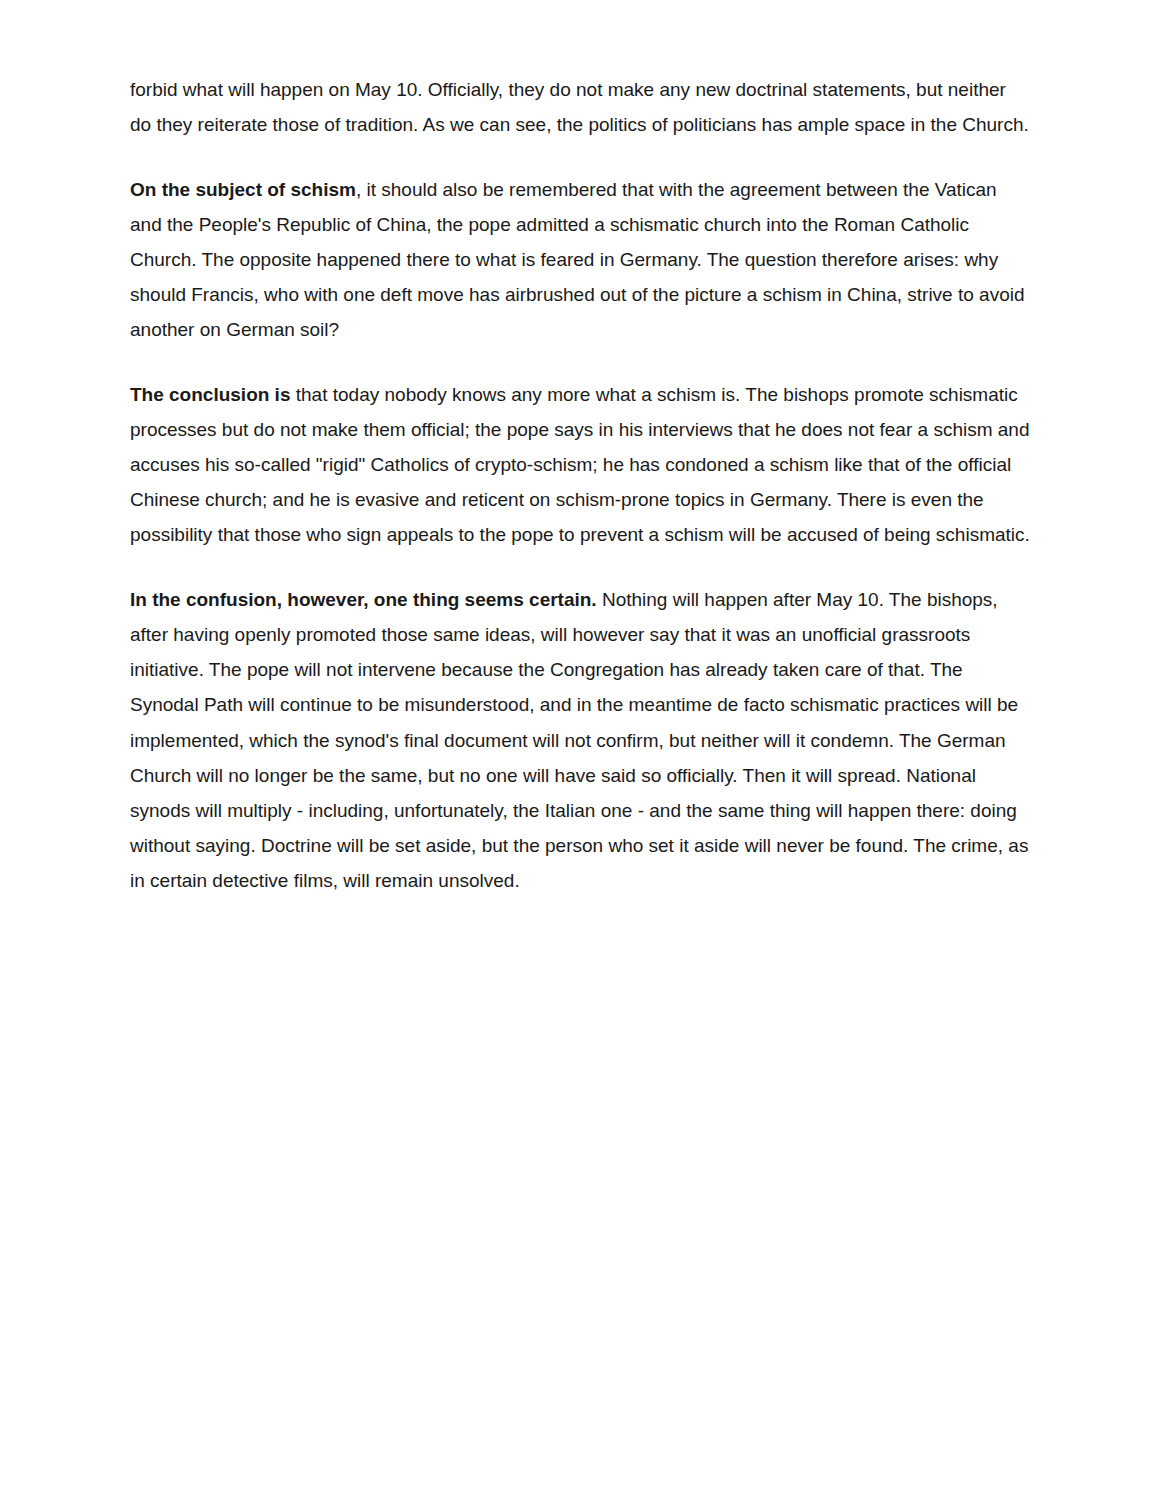forbid what will happen on May 10. Officially, they do not make any new doctrinal statements, but neither do they reiterate those of tradition. As we can see, the politics of politicians has ample space in the Church.
On the subject of schism, it should also be remembered that with the agreement between the Vatican and the People's Republic of China, the pope admitted a schismatic church into the Roman Catholic Church. The opposite happened there to what is feared in Germany. The question therefore arises: why should Francis, who with one deft move has airbrushed out of the picture a schism in China, strive to avoid another on German soil?
The conclusion is that today nobody knows any more what a schism is. The bishops promote schismatic processes but do not make them official; the pope says in his interviews that he does not fear a schism and accuses his so-called "rigid" Catholics of crypto-schism; he has condoned a schism like that of the official Chinese church; and he is evasive and reticent on schism-prone topics in Germany. There is even the possibility that those who sign appeals to the pope to prevent a schism will be accused of being schismatic.
In the confusion, however, one thing seems certain. Nothing will happen after May 10. The bishops, after having openly promoted those same ideas, will however say that it was an unofficial grassroots initiative. The pope will not intervene because the Congregation has already taken care of that. The Synodal Path will continue to be misunderstood, and in the meantime de facto schismatic practices will be implemented, which the synod's final document will not confirm, but neither will it condemn. The German Church will no longer be the same, but no one will have said so officially. Then it will spread. National synods will multiply - including, unfortunately, the Italian one - and the same thing will happen there: doing without saying. Doctrine will be set aside, but the person who set it aside will never be found. The crime, as in certain detective films, will remain unsolved.